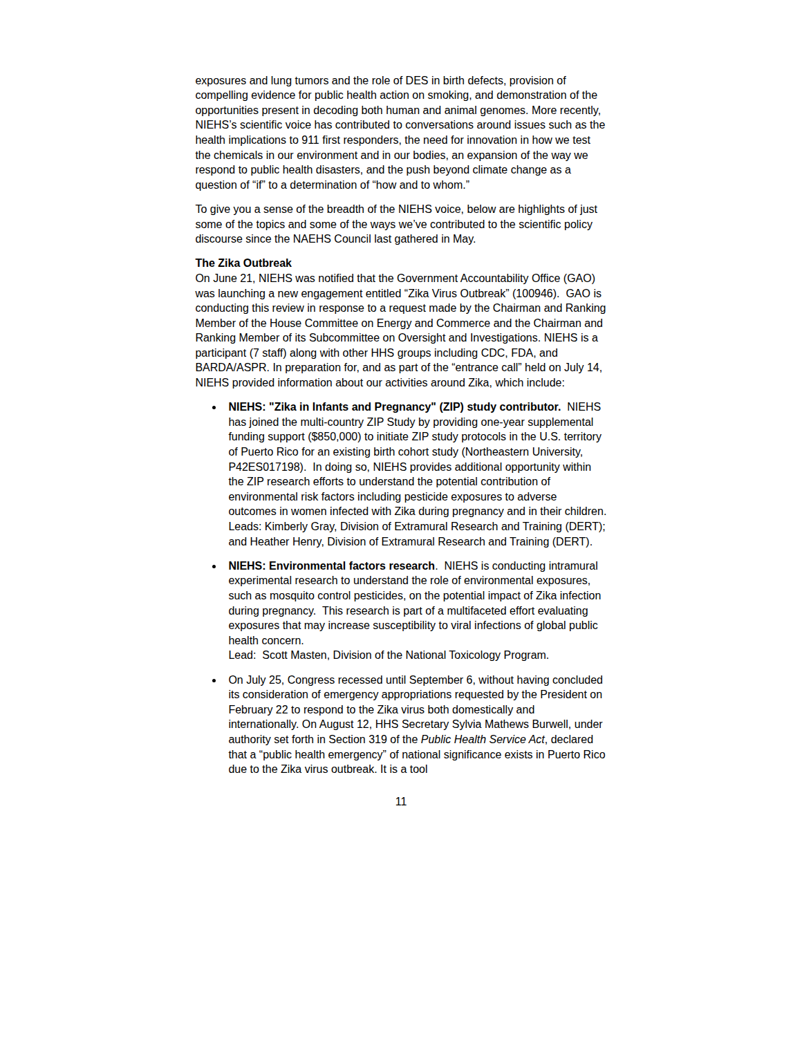exposures and lung tumors and the role of DES in birth defects, provision of compelling evidence for public health action on smoking, and demonstration of the opportunities present in decoding both human and animal genomes. More recently, NIEHS’s scientific voice has contributed to conversations around issues such as the health implications to 911 first responders, the need for innovation in how we test the chemicals in our environment and in our bodies, an expansion of the way we respond to public health disasters, and the push beyond climate change as a question of “if” to a determination of “how and to whom.”
To give you a sense of the breadth of the NIEHS voice, below are highlights of just some of the topics and some of the ways we’ve contributed to the scientific policy discourse since the NAEHS Council last gathered in May.
The Zika Outbreak
On June 21, NIEHS was notified that the Government Accountability Office (GAO) was launching a new engagement entitled “Zika Virus Outbreak” (100946). GAO is conducting this review in response to a request made by the Chairman and Ranking Member of the House Committee on Energy and Commerce and the Chairman and Ranking Member of its Subcommittee on Oversight and Investigations. NIEHS is a participant (7 staff) along with other HHS groups including CDC, FDA, and BARDA/ASPR. In preparation for, and as part of the “entrance call” held on July 14, NIEHS provided information about our activities around Zika, which include:
NIEHS: "Zika in Infants and Pregnancy" (ZIP) study contributor. NIEHS has joined the multi-country ZIP Study by providing one-year supplemental funding support ($850,000) to initiate ZIP study protocols in the U.S. territory of Puerto Rico for an existing birth cohort study (Northeastern University, P42ES017198). In doing so, NIEHS provides additional opportunity within the ZIP research efforts to understand the potential contribution of environmental risk factors including pesticide exposures to adverse outcomes in women infected with Zika during pregnancy and in their children.
Leads: Kimberly Gray, Division of Extramural Research and Training (DERT); and Heather Henry, Division of Extramural Research and Training (DERT).
NIEHS: Environmental factors research. NIEHS is conducting intramural experimental research to understand the role of environmental exposures, such as mosquito control pesticides, on the potential impact of Zika infection during pregnancy. This research is part of a multifaceted effort evaluating exposures that may increase susceptibility to viral infections of global public health concern.
Lead: Scott Masten, Division of the National Toxicology Program.
On July 25, Congress recessed until September 6, without having concluded its consideration of emergency appropriations requested by the President on February 22 to respond to the Zika virus both domestically and internationally. On August 12, HHS Secretary Sylvia Mathews Burwell, under authority set forth in Section 319 of the Public Health Service Act, declared that a “public health emergency” of national significance exists in Puerto Rico due to the Zika virus outbreak. It is a tool
11